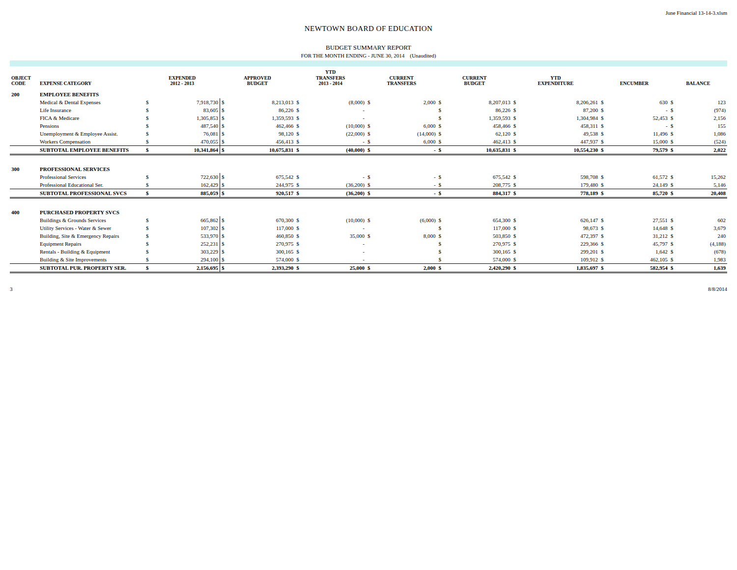June Financial 13-14-3.xlsm
NEWTOWN BOARD OF EDUCATION
BUDGET SUMMARY REPORT
FOR THE MONTH ENDING - JUNE 30, 2014 (Unaudited)
| OBJECT CODE | EXPENSE CATEGORY | EXPENDED 2012 - 2013 | APPROVED BUDGET | YTD TRANSFERS 2013 - 2014 | CURRENT TRANSFERS | CURRENT BUDGET | YTD EXPENDITURE | ENCUMBER | BALANCE |
| --- | --- | --- | --- | --- | --- | --- | --- | --- | --- |
| 200 | EMPLOYEE BENEFITS |
| | Medical & Dental Expenses | $ | 7,918,730 | $ | 8,213,013 | $ | (8,000) | $ | 2,000 | $ | 8,207,013 | $ | 8,206,261 | $ | 630 | $ | 123 |
| | Life Insurance | $ | 83,605 | $ | 86,226 | $ | - | | | $ | 86,226 | $ | 87,200 | $ | - | $ | (974) |
| | FICA & Medicare | $ | 1,305,853 | $ | 1,359,593 | $ | - | | | $ | 1,359,593 | $ | 1,304,984 | $ | 52,453 | $ | 2,156 |
| | Pensions | $ | 487,540 | $ | 462,466 | $ | (10,000) | $ | 6,000 | $ | 458,466 | $ | 458,311 | $ | - | $ | 155 |
| | Unemployment & Employee Assist. | $ | 76,081 | $ | 98,120 | $ | (22,000) | $ | (14,000) | $ | 62,120 | $ | 49,538 | $ | 11,496 | $ | 1,086 |
| | Workers Compensation | $ | 470,055 | $ | 456,413 | $ | - | $ | 6,000 | $ | 462,413 | $ | 447,937 | $ | 15,000 | $ | (524) |
| | SUBTOTAL EMPLOYEE BENEFITS | $ | 10,341,864 | $ | 10,675,831 | $ | (40,000) | $ | - | $ | 10,635,831 | $ | 10,554,230 | $ | 79,579 | $ | 2,022 |
| 300 | PROFESSIONAL SERVICES |
| | Professional Services | $ | 722,630 | $ | 675,542 | $ | - | $ | - | $ | 675,542 | $ | 598,708 | $ | 61,572 | $ | 15,262 |
| | Professional Educational Ser. | $ | 162,429 | $ | 244,975 | $ | (36,200) | $ | - | $ | 208,775 | $ | 179,480 | $ | 24,149 | $ | 5,146 |
| | SUBTOTAL PROFESSIONAL SVCS | $ | 885,059 | $ | 920,517 | $ | (36,200) | $ | - | $ | 884,317 | $ | 778,189 | $ | 85,720 | $ | 20,408 |
| 400 | PURCHASED PROPERTY SVCS |
| | Buildings & Grounds Services | $ | 665,862 | $ | 670,300 | $ | (10,000) | $ | (6,000) | $ | 654,300 | $ | 626,147 | $ | 27,551 | $ | 602 |
| | Utility Services - Water & Sewer | $ | 107,302 | $ | 117,000 | $ | - | | | $ | 117,000 | $ | 98,673 | $ | 14,648 | $ | 3,679 |
| | Building, Site & Emergency Repairs | $ | 533,970 | $ | 460,850 | $ | 35,000 | $ | 8,000 | $ | 503,850 | $ | 472,397 | $ | 31,212 | $ | 240 |
| | Equipment Repairs | $ | 252,231 | $ | 270,975 | $ | - | | | $ | 270,975 | $ | 229,366 | $ | 45,797 | $ | (4,188) |
| | Rentals - Building & Equipment | $ | 303,229 | $ | 300,165 | $ | - | | | $ | 300,165 | $ | 299,201 | $ | 1,642 | $ | (678) |
| | Building & Site Improvements | $ | 294,100 | $ | 574,000 | $ | - | | | $ | 574,000 | $ | 109,912 | $ | 462,105 | $ | 1,983 |
| | SUBTOTAL PUR. PROPERTY SER. | $ | 2,156,695 | $ | 2,393,290 | $ | 25,000 | $ | 2,000 | $ | 2,420,290 | $ | 1,835,697 | $ | 582,954 | $ | 1,639 |
3 8/8/2014